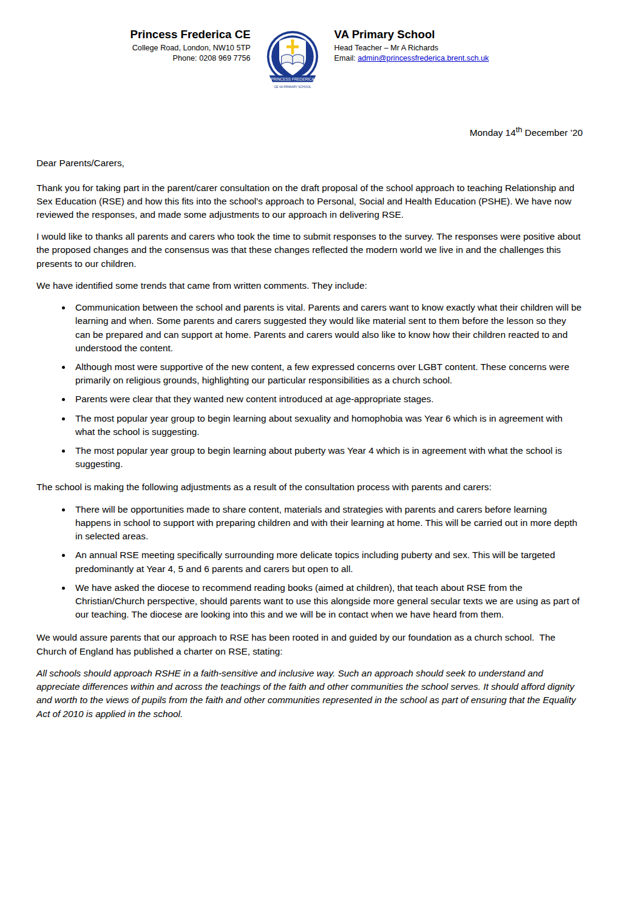Princess Frederica CE College Road, London, NW10 5TP
Phone: 0208 969 7756
PRINCESS FREDERICA CE VA PRIMARY SCHOOL
VA Primary School Head Teacher – Mr A Richards
Email: admin@princessfrederica.brent.sch.uk
Monday 14th December ’20
Dear Parents/Carers,
Thank you for taking part in the parent/carer consultation on the draft proposal of the school approach to teaching Relationship and Sex Education (RSE) and how this fits into the school’s approach to Personal, Social and Health Education (PSHE). We have now reviewed the responses, and made some adjustments to our approach in delivering RSE.
I would like to thanks all parents and carers who took the time to submit responses to the survey. The responses were positive about the proposed changes and the consensus was that these changes reflected the modern world we live in and the challenges this presents to our children.
We have identified some trends that came from written comments. They include:
Communication between the school and parents is vital. Parents and carers want to know exactly what their children will be learning and when. Some parents and carers suggested they would like material sent to them before the lesson so they can be prepared and can support at home. Parents and carers would also like to know how their children reacted to and understood the content.
Although most were supportive of the new content, a few expressed concerns over LGBT content. These concerns were primarily on religious grounds, highlighting our particular responsibilities as a church school.
Parents were clear that they wanted new content introduced at age-appropriate stages.
The most popular year group to begin learning about sexuality and homophobia was Year 6 which is in agreement with what the school is suggesting.
The most popular year group to begin learning about puberty was Year 4 which is in agreement with what the school is suggesting.
The school is making the following adjustments as a result of the consultation process with parents and carers:
There will be opportunities made to share content, materials and strategies with parents and carers before learning happens in school to support with preparing children and with their learning at home. This will be carried out in more depth in selected areas.
An annual RSE meeting specifically surrounding more delicate topics including puberty and sex. This will be targeted predominantly at Year 4, 5 and 6 parents and carers but open to all.
We have asked the diocese to recommend reading books (aimed at children), that teach about RSE from the Christian/Church perspective, should parents want to use this alongside more general secular texts we are using as part of our teaching. The diocese are looking into this and we will be in contact when we have heard from them.
We would assure parents that our approach to RSE has been rooted in and guided by our foundation as a church school. The Church of England has published a charter on RSE, stating:
All schools should approach RSHE in a faith-sensitive and inclusive way. Such an approach should seek to understand and appreciate differences within and across the teachings of the faith and other communities the school serves. It should afford dignity and worth to the views of pupils from the faith and other communities represented in the school as part of ensuring that the Equality Act of 2010 is applied in the school.